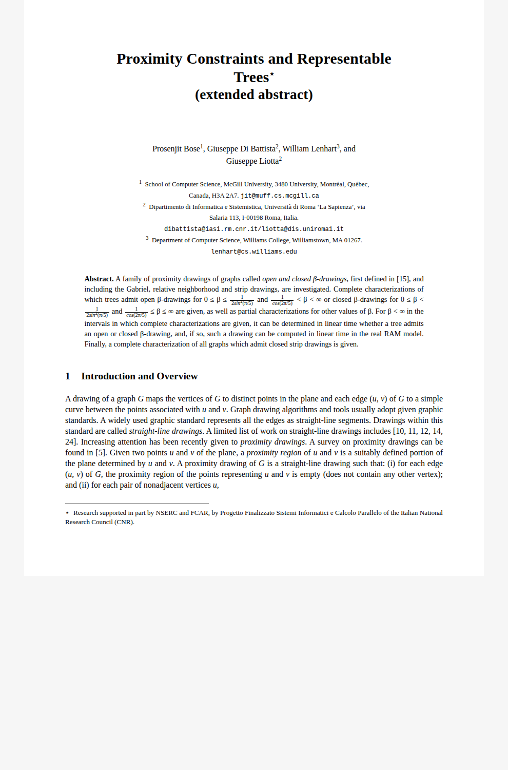Proximity Constraints and Representable
Trees⋆ (extended abstract)
Prosenjit Bose1, Giuseppe Di Battista2, William Lenhart3, and
Giuseppe Liotta2
1 School of Computer Science, McGill University, 3480 University, Montréal, Québec,
Canada, H3A 2A7. jit@muff.cs.mcgill.ca
2 Dipartimento di Informatica e Sistemistica, Università di Roma ‘La Sapienza’, via
Salaria 113, I-00198 Roma, Italia.
dibattista@iasi.rm.cnr.it/liotta@dis.uniroma1.it
3 Department of Computer Science, Williams College, Williamstown, MA 01267.
lenhart@cs.williams.edu
Abstract. A family of proximity drawings of graphs called open and closed β-drawings, first defined in [15], and including the Gabriel, relative neighborhood and strip drawings, are investigated. Complete characterizations of which trees admit open β-drawings for 0 ≤ β ≤ 12sin2(π/5) and 1 cos(2π/5) < β < ∞ or closed β-drawings for 0 ≤ β < 12sin2(π/5) and 1 cos(2π/5) ≤ β ≤ ∞ are given, as well as partial characterizations for other values of β. For β < ∞ in the intervals in which complete characterizations are given, it can be determined in linear time whether a tree admits an open or closed β-drawing, and, if so, such a drawing can be computed in linear time in the real RAM model. Finally, a complete characterization of all graphs which admit closed strip drawings is given.
1 Introduction and Overview
A drawing of a graph G maps the vertices of G to distinct points in the plane and each edge (u, v) of G to a simple curve between the points associated with u and v. Graph drawing algorithms and tools usually adopt given graphic standards. A widely used graphic standard represents all the edges as straight-line segments. Drawings within this standard are called straight-line drawings. A limited list of work on straight-line drawings includes [10, 11, 12, 14, 24]. Increasing attention has been recently given to proximity drawings. A survey on proximity drawings can be found in [5]. Given two points u and v of the plane, a proximity region of u and v is a suitably defined portion of the plane determined by u and v. A proximity drawing of G is a straight-line drawing such that: (i) for each edge (u, v) of G, the proximity region of the points representing u and v is empty (does not contain any other vertex); and (ii) for each pair of nonadjacent vertices u,
⋆ Research supported in part by NSERC and FCAR, by Progetto Finalizzato Sistemi Informatici e Calcolo Parallelo of the Italian National Research Council (CNR).